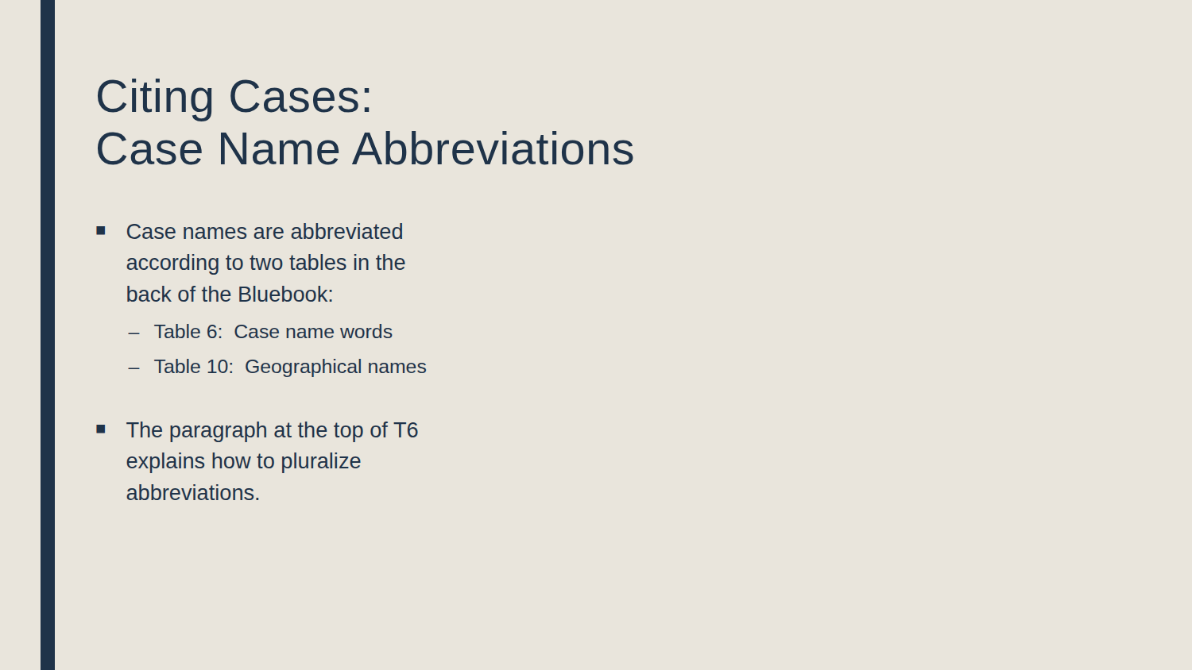Citing Cases: Case Name Abbreviations
Case names are abbreviated according to two tables in the back of the Bluebook:
Table 6: Case name words
Table 10: Geographical names
The paragraph at the top of T6 explains how to pluralize abbreviations.